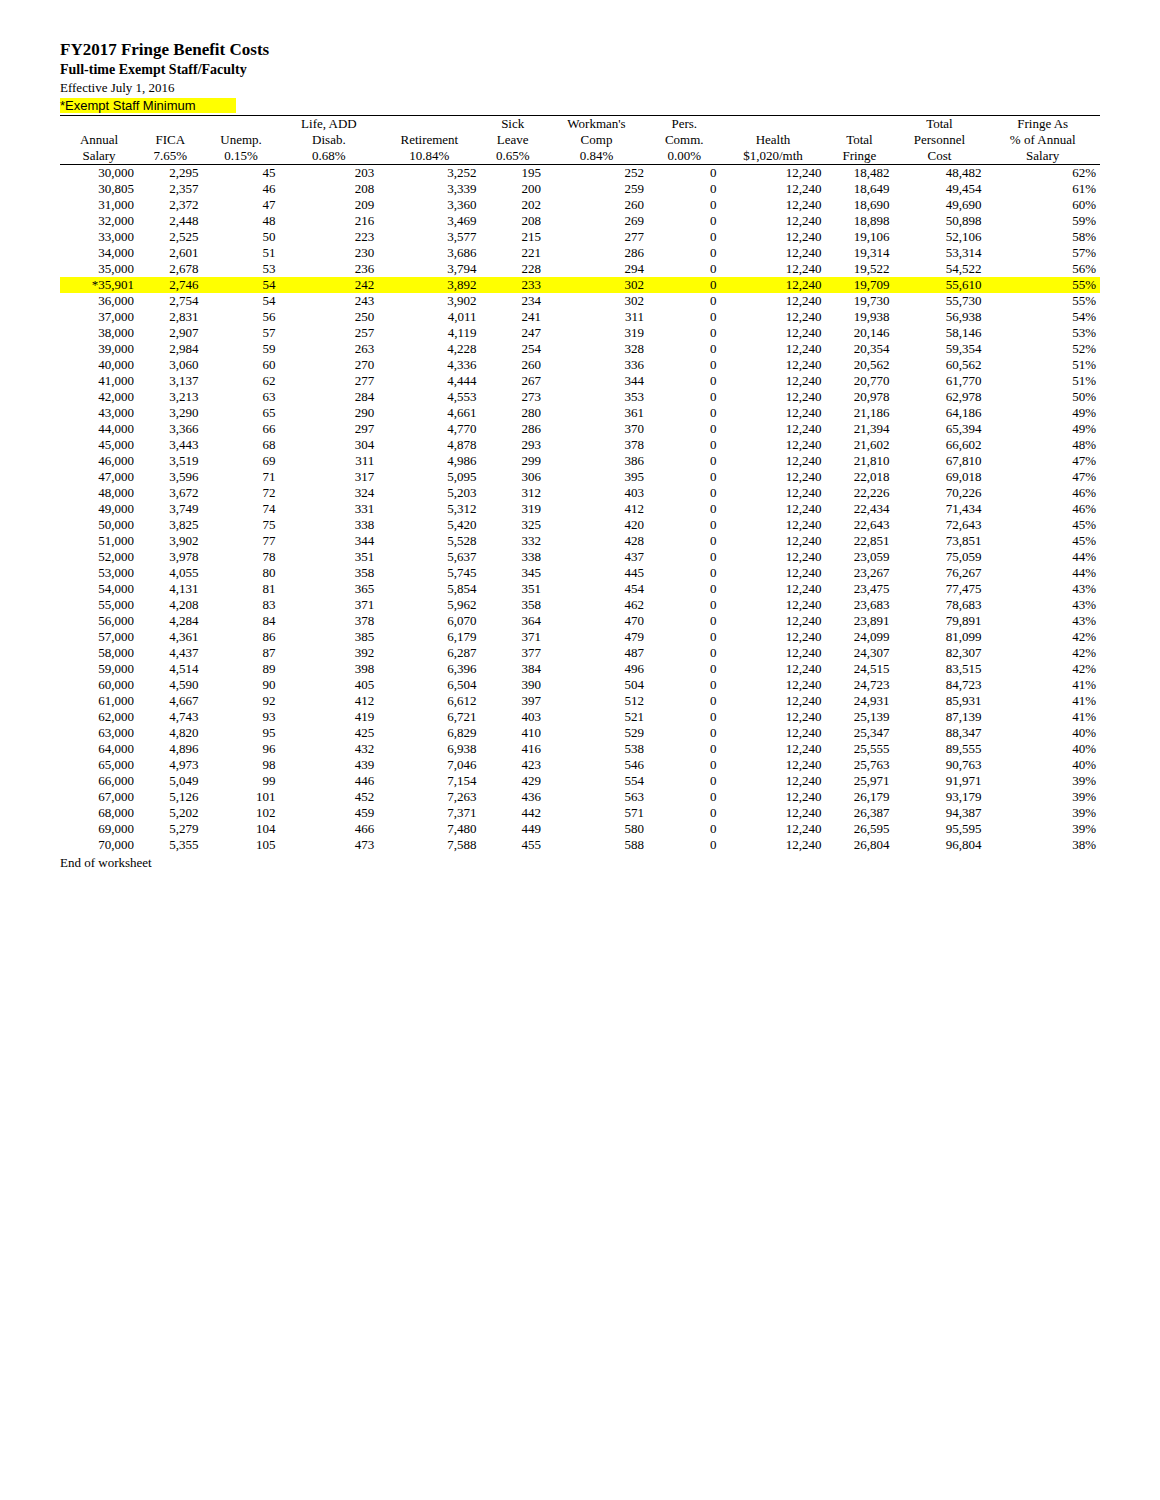FY2017 Fringe Benefit Costs
Full-time Exempt Staff/Faculty
Effective July 1, 2016
*Exempt Staff Minimum
| | | | Life, ADD | | Sick | Workman's | Pers. | | | Total | Fringe As |
| --- | --- | --- | --- | --- | --- | --- | --- | --- | --- | --- | --- |
| Annual | FICA | Unemp. | Disab. | Retirement | Leave | Comp | Comm. | Health | Total | Personnel | % of Annual |
| Salary | 7.65% | 0.15% | 0.68% | 10.84% | 0.65% | 0.84% | 0.00% | $1,020/mth | Fringe | Cost | Salary |
| 30,000 | 2,295 | 45 | 203 | 3,252 | 195 | 252 | 0 | 12,240 | 18,482 | 48,482 | 62% |
| 30,805 | 2,357 | 46 | 208 | 3,339 | 200 | 259 | 0 | 12,240 | 18,649 | 49,454 | 61% |
| 31,000 | 2,372 | 47 | 209 | 3,360 | 202 | 260 | 0 | 12,240 | 18,690 | 49,690 | 60% |
| 32,000 | 2,448 | 48 | 216 | 3,469 | 208 | 269 | 0 | 12,240 | 18,898 | 50,898 | 59% |
| 33,000 | 2,525 | 50 | 223 | 3,577 | 215 | 277 | 0 | 12,240 | 19,106 | 52,106 | 58% |
| 34,000 | 2,601 | 51 | 230 | 3,686 | 221 | 286 | 0 | 12,240 | 19,314 | 53,314 | 57% |
| 35,000 | 2,678 | 53 | 236 | 3,794 | 228 | 294 | 0 | 12,240 | 19,522 | 54,522 | 56% |
| *35,901 | 2,746 | 54 | 242 | 3,892 | 233 | 302 | 0 | 12,240 | 19,709 | 55,610 | 55% |
| 36,000 | 2,754 | 54 | 243 | 3,902 | 234 | 302 | 0 | 12,240 | 19,730 | 55,730 | 55% |
| 37,000 | 2,831 | 56 | 250 | 4,011 | 241 | 311 | 0 | 12,240 | 19,938 | 56,938 | 54% |
| 38,000 | 2,907 | 57 | 257 | 4,119 | 247 | 319 | 0 | 12,240 | 20,146 | 58,146 | 53% |
| 39,000 | 2,984 | 59 | 263 | 4,228 | 254 | 328 | 0 | 12,240 | 20,354 | 59,354 | 52% |
| 40,000 | 3,060 | 60 | 270 | 4,336 | 260 | 336 | 0 | 12,240 | 20,562 | 60,562 | 51% |
| 41,000 | 3,137 | 62 | 277 | 4,444 | 267 | 344 | 0 | 12,240 | 20,770 | 61,770 | 51% |
| 42,000 | 3,213 | 63 | 284 | 4,553 | 273 | 353 | 0 | 12,240 | 20,978 | 62,978 | 50% |
| 43,000 | 3,290 | 65 | 290 | 4,661 | 280 | 361 | 0 | 12,240 | 21,186 | 64,186 | 49% |
| 44,000 | 3,366 | 66 | 297 | 4,770 | 286 | 370 | 0 | 12,240 | 21,394 | 65,394 | 49% |
| 45,000 | 3,443 | 68 | 304 | 4,878 | 293 | 378 | 0 | 12,240 | 21,602 | 66,602 | 48% |
| 46,000 | 3,519 | 69 | 311 | 4,986 | 299 | 386 | 0 | 12,240 | 21,810 | 67,810 | 47% |
| 47,000 | 3,596 | 71 | 317 | 5,095 | 306 | 395 | 0 | 12,240 | 22,018 | 69,018 | 47% |
| 48,000 | 3,672 | 72 | 324 | 5,203 | 312 | 403 | 0 | 12,240 | 22,226 | 70,226 | 46% |
| 49,000 | 3,749 | 74 | 331 | 5,312 | 319 | 412 | 0 | 12,240 | 22,434 | 71,434 | 46% |
| 50,000 | 3,825 | 75 | 338 | 5,420 | 325 | 420 | 0 | 12,240 | 22,643 | 72,643 | 45% |
| 51,000 | 3,902 | 77 | 344 | 5,528 | 332 | 428 | 0 | 12,240 | 22,851 | 73,851 | 45% |
| 52,000 | 3,978 | 78 | 351 | 5,637 | 338 | 437 | 0 | 12,240 | 23,059 | 75,059 | 44% |
| 53,000 | 4,055 | 80 | 358 | 5,745 | 345 | 445 | 0 | 12,240 | 23,267 | 76,267 | 44% |
| 54,000 | 4,131 | 81 | 365 | 5,854 | 351 | 454 | 0 | 12,240 | 23,475 | 77,475 | 43% |
| 55,000 | 4,208 | 83 | 371 | 5,962 | 358 | 462 | 0 | 12,240 | 23,683 | 78,683 | 43% |
| 56,000 | 4,284 | 84 | 378 | 6,070 | 364 | 470 | 0 | 12,240 | 23,891 | 79,891 | 43% |
| 57,000 | 4,361 | 86 | 385 | 6,179 | 371 | 479 | 0 | 12,240 | 24,099 | 81,099 | 42% |
| 58,000 | 4,437 | 87 | 392 | 6,287 | 377 | 487 | 0 | 12,240 | 24,307 | 82,307 | 42% |
| 59,000 | 4,514 | 89 | 398 | 6,396 | 384 | 496 | 0 | 12,240 | 24,515 | 83,515 | 42% |
| 60,000 | 4,590 | 90 | 405 | 6,504 | 390 | 504 | 0 | 12,240 | 24,723 | 84,723 | 41% |
| 61,000 | 4,667 | 92 | 412 | 6,612 | 397 | 512 | 0 | 12,240 | 24,931 | 85,931 | 41% |
| 62,000 | 4,743 | 93 | 419 | 6,721 | 403 | 521 | 0 | 12,240 | 25,139 | 87,139 | 41% |
| 63,000 | 4,820 | 95 | 425 | 6,829 | 410 | 529 | 0 | 12,240 | 25,347 | 88,347 | 40% |
| 64,000 | 4,896 | 96 | 432 | 6,938 | 416 | 538 | 0 | 12,240 | 25,555 | 89,555 | 40% |
| 65,000 | 4,973 | 98 | 439 | 7,046 | 423 | 546 | 0 | 12,240 | 25,763 | 90,763 | 40% |
| 66,000 | 5,049 | 99 | 446 | 7,154 | 429 | 554 | 0 | 12,240 | 25,971 | 91,971 | 39% |
| 67,000 | 5,126 | 101 | 452 | 7,263 | 436 | 563 | 0 | 12,240 | 26,179 | 93,179 | 39% |
| 68,000 | 5,202 | 102 | 459 | 7,371 | 442 | 571 | 0 | 12,240 | 26,387 | 94,387 | 39% |
| 69,000 | 5,279 | 104 | 466 | 7,480 | 449 | 580 | 0 | 12,240 | 26,595 | 95,595 | 39% |
| 70,000 | 5,355 | 105 | 473 | 7,588 | 455 | 588 | 0 | 12,240 | 26,804 | 96,804 | 38% |
End of worksheet